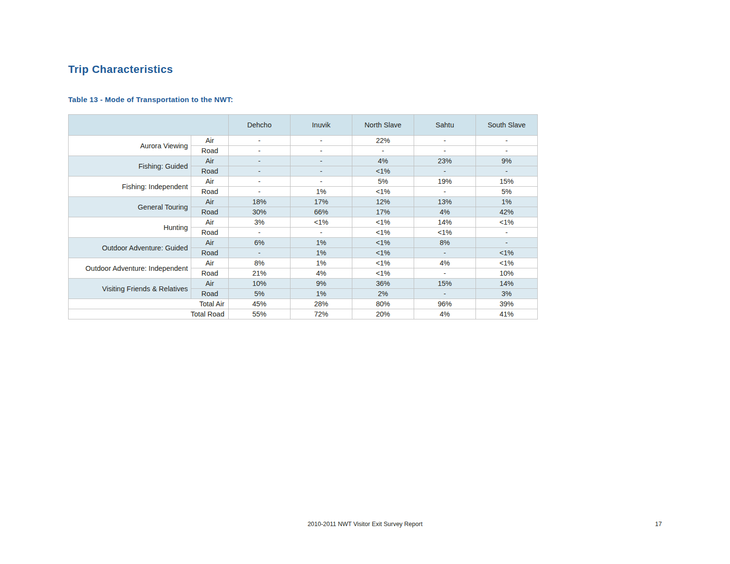Trip Characteristics
Table 13 - Mode of Transportation to the NWT:
| | Dehcho | Inuvik | North Slave | Sahtu | South Slave |
| --- | --- | --- | --- | --- | --- |
| Aurora Viewing | Air | - | - | 22% | - | - |
| Road | - | - | - | - | - |
| Fishing: Guided | Air | - | - | 4% | 23% | 9% |
| Road | - | - | <1% | - | - |
| Fishing: Independent | Air | - | - | 5% | 19% | 15% |
| Road | - | 1% | <1% | - | 5% |
| General Touring | Air | 18% | 17% | 12% | 13% | 1% |
| Road | 30% | 66% | 17% | 4% | 42% |
| Hunting | Air | 3% | <1% | <1% | 14% | <1% |
| Road | - | - | <1% | <1% | - |
| Outdoor Adventure: Guided | Air | 6% | 1% | <1% | 8% | - |
| Road | - | 1% | <1% | - | <1% |
| Outdoor Adventure: Independent | Air | 8% | 1% | <1% | 4% | <1% |
| Road | 21% | 4% | <1% | - | 10% |
| Visiting Friends & Relatives | Air | 10% | 9% | 36% | 15% | 14% |
| Road | 5% | 1% | 2% | - | 3% |
| Total Air | 45% | 28% | 80% | 96% | 39% |
| Total Road | 55% | 72% | 20% | 4% | 41% |
2010-2011 NWT Visitor Exit Survey Report
17